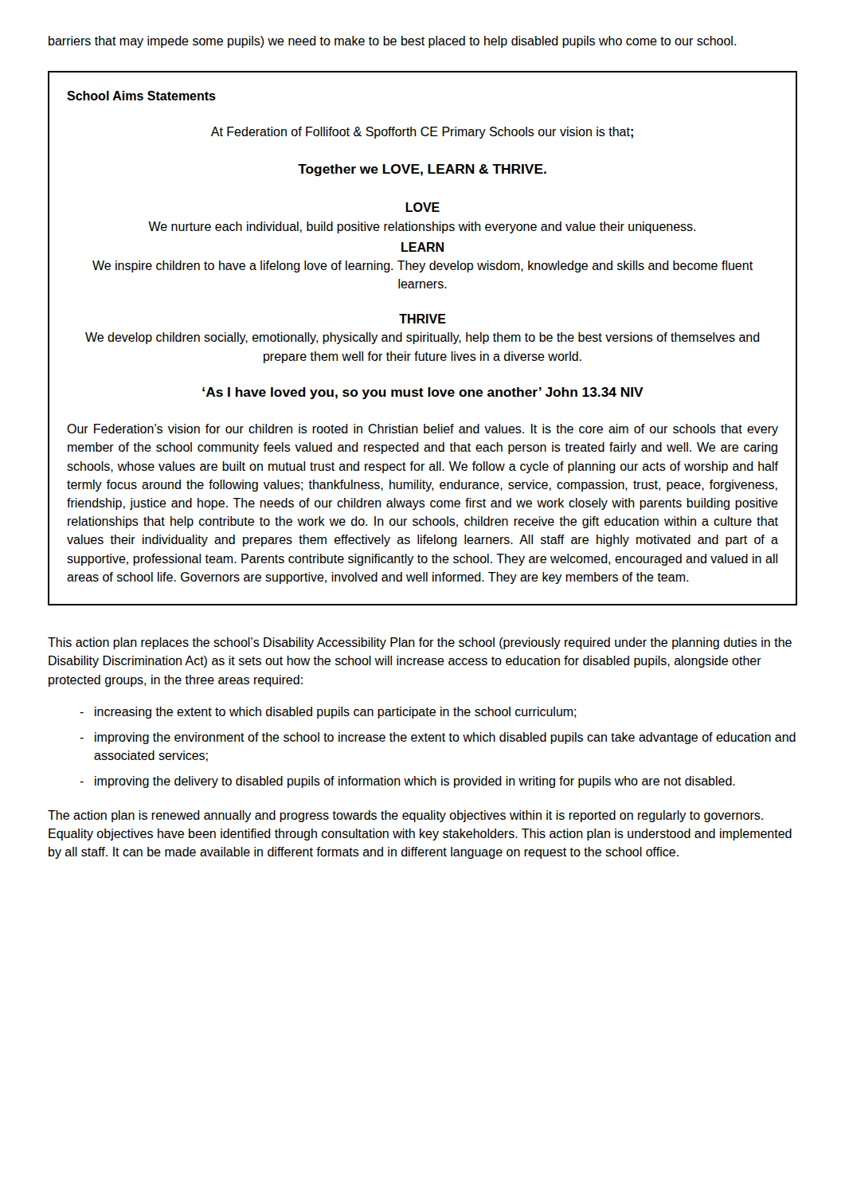barriers that may impede some pupils) we need to make to be best placed to help disabled pupils who come to our school.
School Aims Statements
At Federation of Follifoot & Spofforth CE Primary Schools our vision is that;
Together we LOVE, LEARN & THRIVE.
LOVE
We nurture each individual, build positive relationships with everyone and value their uniqueness.
LEARN
We inspire children to have a lifelong love of learning. They develop wisdom, knowledge and skills and become fluent learners.
THRIVE
We develop children socially, emotionally, physically and spiritually, help them to be the best versions of themselves and prepare them well for their future lives in a diverse world.
‘As I have loved you, so you must love one another’ John 13.34 NIV
Our Federation’s vision for our children is rooted in Christian belief and values. It is the core aim of our schools that every member of the school community feels valued and respected and that each person is treated fairly and well. We are caring schools, whose values are built on mutual trust and respect for all. We follow a cycle of planning our acts of worship and half termly focus around the following values; thankfulness, humility, endurance, service, compassion, trust, peace, forgiveness, friendship, justice and hope. The needs of our children always come first and we work closely with parents building positive relationships that help contribute to the work we do. In our schools, children receive the gift education within a culture that values their individuality and prepares them effectively as lifelong learners. All staff are highly motivated and part of a supportive, professional team. Parents contribute significantly to the school. They are welcomed, encouraged and valued in all areas of school life. Governors are supportive, involved and well informed. They are key members of the team.
This action plan replaces the school’s Disability Accessibility Plan for the school (previously required under the planning duties in the Disability Discrimination Act) as it sets out how the school will increase access to education for disabled pupils, alongside other protected groups, in the three areas required:
increasing the extent to which disabled pupils can participate in the school curriculum;
improving the environment of the school to increase the extent to which disabled pupils can take advantage of education and associated services;
improving the delivery to disabled pupils of information which is provided in writing for pupils who are not disabled.
The action plan is renewed annually and progress towards the equality objectives within it is reported on regularly to governors. Equality objectives have been identified through consultation with key stakeholders. This action plan is understood and implemented by all staff. It can be made available in different formats and in different language on request to the school office.